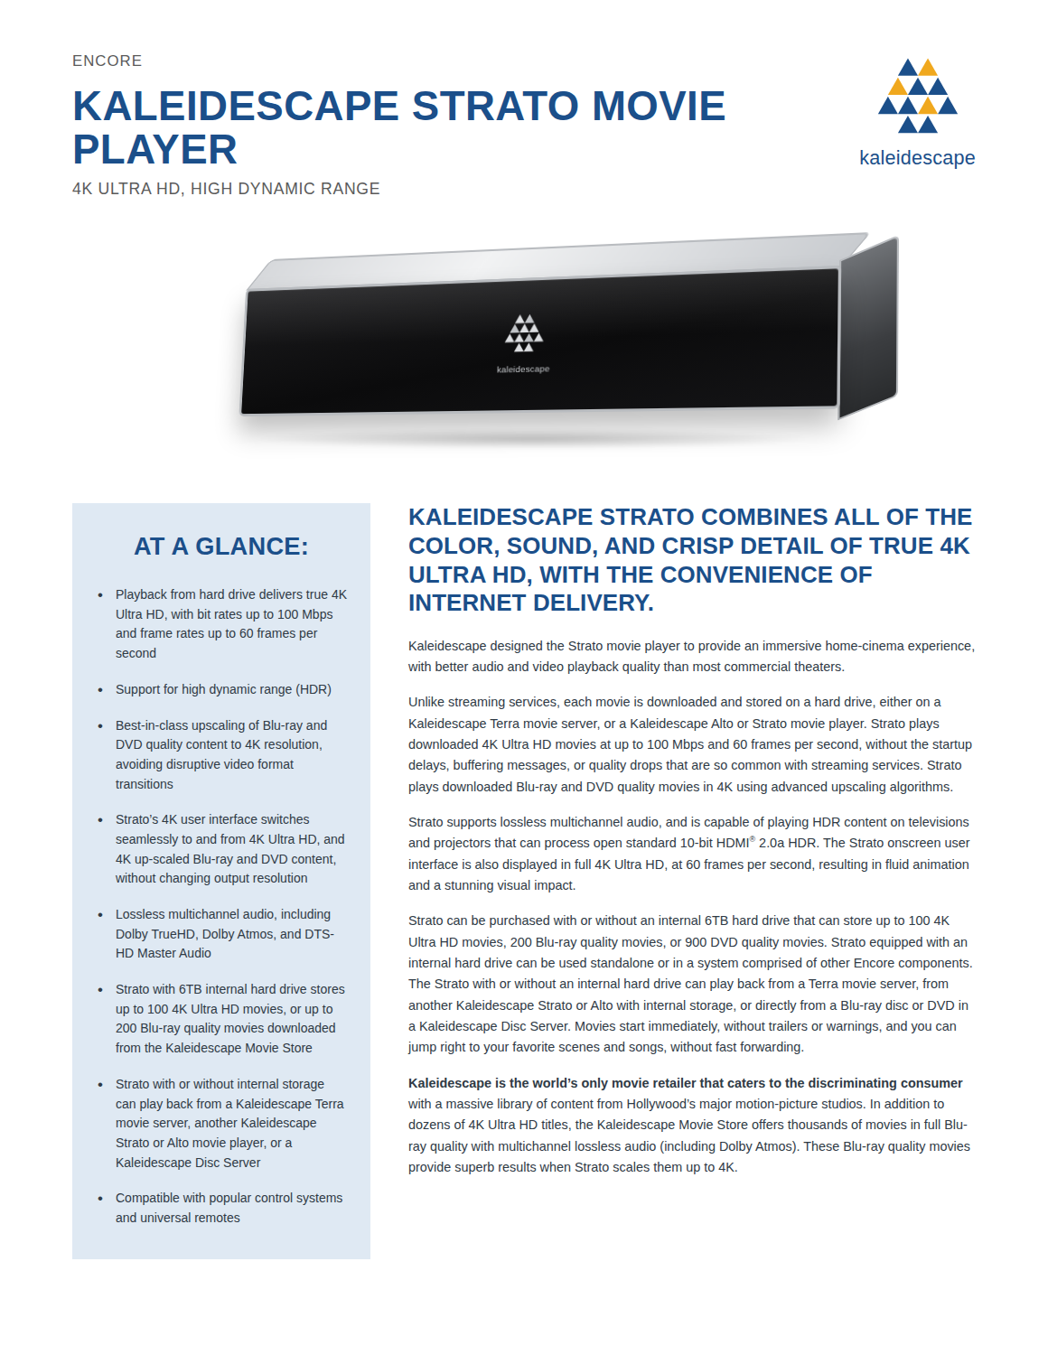ENCORE
KALEIDESCAPE STRATO MOVIE PLAYER
4K ULTRA HD, HIGH DYNAMIC RANGE
kaleidescape
kaleidescape
AT A GLANCE:
Playback from hard drive delivers true 4K Ultra HD, with bit rates up to 100 Mbps and frame rates up to 60 frames per second
Support for high dynamic range (HDR)
Best-in-class upscaling of Blu-ray and DVD quality content to 4K resolution, avoiding disruptive video format transitions
Strato’s 4K user interface switches seamlessly to and from 4K Ultra HD, and 4K up-scaled Blu-ray and DVD content, without changing output resolution
Lossless multichannel audio, including Dolby TrueHD, Dolby Atmos, and DTS-HD Master Audio
Strato with 6TB internal hard drive stores up to 100 4K Ultra HD movies, or up to 200 Blu-ray quality movies downloaded from the Kaleidescape Movie Store
Strato with or without internal storage can play back from a Kaleidescape Terra movie server, another Kaleidescape Strato or Alto movie player, or a Kaleidescape Disc Server
Compatible with popular control systems and universal remotes
KALEIDESCAPE STRATO COMBINES ALL OF THE COLOR, SOUND, AND CRISP DETAIL OF TRUE 4K ULTRA HD, WITH THE CONVENIENCE OF INTERNET DELIVERY.
Kaleidescape designed the Strato movie player to provide an immersive home-cinema experience, with better audio and video playback quality than most commercial theaters.
Unlike streaming services, each movie is downloaded and stored on a hard drive, either on a Kaleidescape Terra movie server, or a Kaleidescape Alto or Strato movie player. Strato plays downloaded 4K Ultra HD movies at up to 100 Mbps and 60 frames per second, without the startup delays, buffering messages, or quality drops that are so common with streaming services. Strato plays downloaded Blu-ray and DVD quality movies in 4K using advanced upscaling algorithms.
Strato supports lossless multichannel audio, and is capable of playing HDR content on televisions and projectors that can process open standard 10-bit HDMI® 2.0a HDR. The Strato onscreen user interface is also displayed in full 4K Ultra HD, at 60 frames per second, resulting in fluid animation and a stunning visual impact.
Strato can be purchased with or without an internal 6TB hard drive that can store up to 100 4K Ultra HD movies, 200 Blu-ray quality movies, or 900 DVD quality movies. Strato equipped with an internal hard drive can be used standalone or in a system comprised of other Encore components. The Strato with or without an internal hard drive can play back from a Terra movie server, from another Kaleidescape Strato or Alto with internal storage, or directly from a Blu-ray disc or DVD in a Kaleidescape Disc Server. Movies start immediately, without trailers or warnings, and you can jump right to your favorite scenes and songs, without fast forwarding.
Kaleidescape is the world’s only movie retailer that caters to the discriminating consumer with a massive library of content from Hollywood’s major motion-picture studios. In addition to dozens of 4K Ultra HD titles, the Kaleidescape Movie Store offers thousands of movies in full Blu-ray quality with multichannel lossless audio (including Dolby Atmos). These Blu-ray quality movies provide superb results when Strato scales them up to 4K.